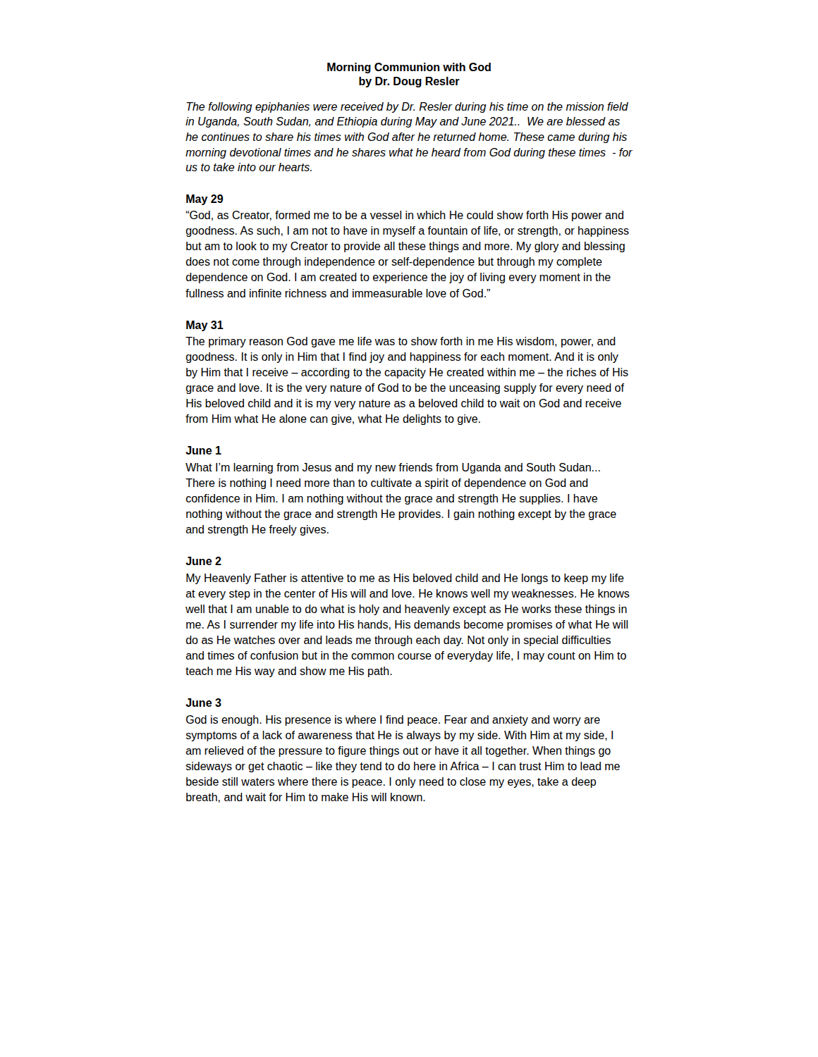Morning Communion with God
by Dr. Doug Resler
The following epiphanies were received by Dr. Resler during his time on the mission field in Uganda, South Sudan, and Ethiopia during May and June 2021.. We are blessed as he continues to share his times with God after he returned home. These came during his morning devotional times and he shares what he heard from God during these times - for us to take into our hearts.
May 29
“God, as Creator, formed me to be a vessel in which He could show forth His power and goodness. As such, I am not to have in myself a fountain of life, or strength, or happiness but am to look to my Creator to provide all these things and more. My glory and blessing does not come through independence or self-dependence but through my complete dependence on God. I am created to experience the joy of living every moment in the fullness and infinite richness and immeasurable love of God.”
May 31
The primary reason God gave me life was to show forth in me His wisdom, power, and goodness. It is only in Him that I find joy and happiness for each moment. And it is only by Him that I receive – according to the capacity He created within me – the riches of His grace and love. It is the very nature of God to be the unceasing supply for every need of His beloved child and it is my very nature as a beloved child to wait on God and receive from Him what He alone can give, what He delights to give.
June 1
What I’m learning from Jesus and my new friends from Uganda and South Sudan...
There is nothing I need more than to cultivate a spirit of dependence on God and confidence in Him. I am nothing without the grace and strength He supplies. I have nothing without the grace and strength He provides. I gain nothing except by the grace and strength He freely gives.
June 2
My Heavenly Father is attentive to me as His beloved child and He longs to keep my life at every step in the center of His will and love. He knows well my weaknesses. He knows well that I am unable to do what is holy and heavenly except as He works these things in me. As I surrender my life into His hands, His demands become promises of what He will do as He watches over and leads me through each day. Not only in special difficulties and times of confusion but in the common course of everyday life, I may count on Him to teach me His way and show me His path.
June 3
God is enough. His presence is where I find peace. Fear and anxiety and worry are symptoms of a lack of awareness that He is always by my side. With Him at my side, I am relieved of the pressure to figure things out or have it all together. When things go sideways or get chaotic – like they tend to do here in Africa – I can trust Him to lead me beside still waters where there is peace. I only need to close my eyes, take a deep breath, and wait for Him to make His will known.